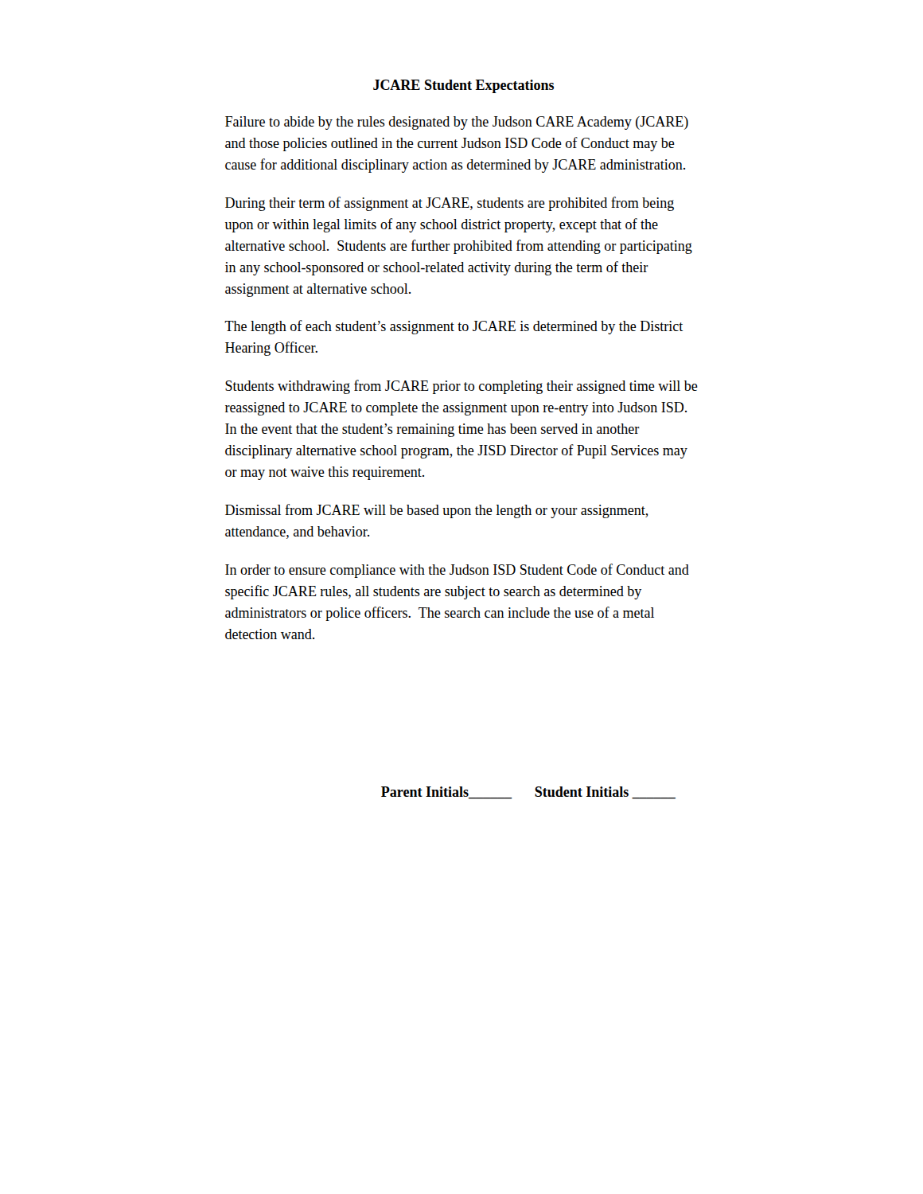JCARE Student Expectations
Failure to abide by the rules designated by the Judson CARE Academy (JCARE) and those policies outlined in the current Judson ISD Code of Conduct may be cause for additional disciplinary action as determined by JCARE administration.
During their term of assignment at JCARE, students are prohibited from being upon or within legal limits of any school district property, except that of the alternative school. Students are further prohibited from attending or participating in any school-sponsored or school-related activity during the term of their assignment at alternative school.
The length of each student’s assignment to JCARE is determined by the District Hearing Officer.
Students withdrawing from JCARE prior to completing their assigned time will be reassigned to JCARE to complete the assignment upon re-entry into Judson ISD. In the event that the student’s remaining time has been served in another disciplinary alternative school program, the JISD Director of Pupil Services may or may not waive this requirement.
Dismissal from JCARE will be based upon the length or your assignment, attendance, and behavior.
In order to ensure compliance with the Judson ISD Student Code of Conduct and specific JCARE rules, all students are subject to search as determined by administrators or police officers. The search can include the use of a metal detection wand.
Parent Initials______ Student Initials ______